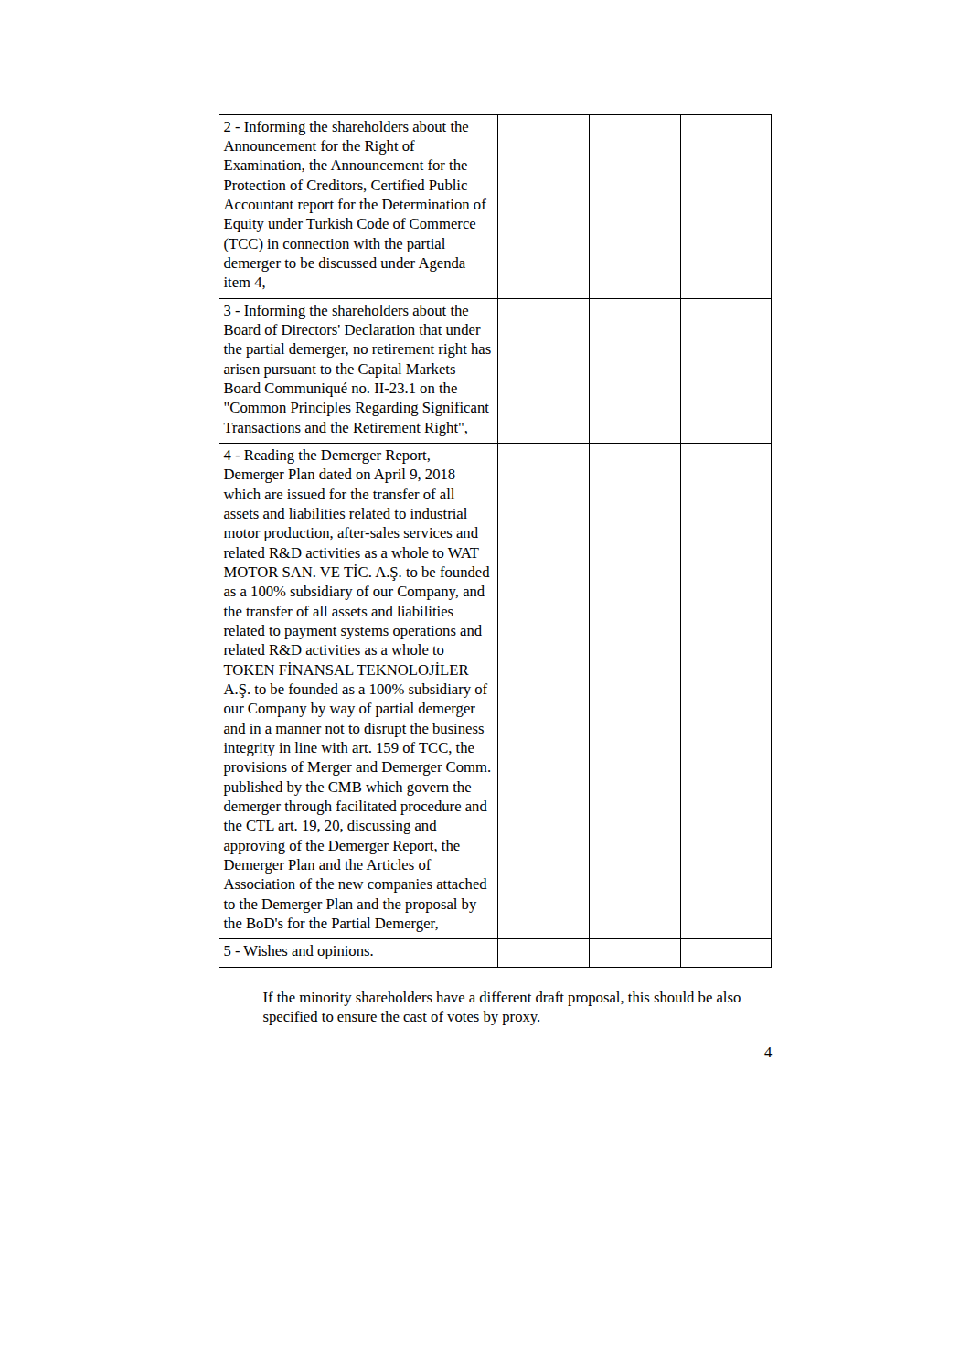| 2 - Informing the shareholders about the Announcement for the Right of Examination, the Announcement for the Protection of Creditors, Certified Public Accountant report for the Determination of Equity under Turkish Code of Commerce (TCC) in connection with the partial demerger to be discussed under Agenda item 4, | | | |
| 3 - Informing the shareholders about the Board of Directors' Declaration that under the partial demerger, no retirement right has arisen pursuant to the Capital Markets Board Communiqué no. II-23.1 on the "Common Principles Regarding Significant Transactions and the Retirement Right", | | | |
| 4 - Reading the Demerger Report, Demerger Plan dated on April 9, 2018 which are issued for the transfer of all assets and liabilities related to industrial motor production, after-sales services and related R&D activities as a whole to WAT MOTOR SAN. VE TİC. A.Ş. to be founded as a 100% subsidiary of our Company, and the transfer of all assets and liabilities related to payment systems operations and related R&D activities as a whole to TOKEN FİNANSAL TEKNOLOJİLER A.Ş. to be founded as a 100% subsidiary of our Company by way of partial demerger and in a manner not to disrupt the business integrity in line with art. 159 of TCC, the provisions of Merger and Demerger Comm. published by the CMB which govern the demerger through facilitated procedure and the CTL art. 19, 20, discussing and approving of the Demerger Report, the Demerger Plan and the Articles of Association of the new companies attached to the Demerger Plan and the proposal by the BoD's for the Partial Demerger, | | | |
| 5 - Wishes and opinions. | | | |
If the minority shareholders have a different draft proposal, this should be also specified to ensure the cast of votes by proxy.
4